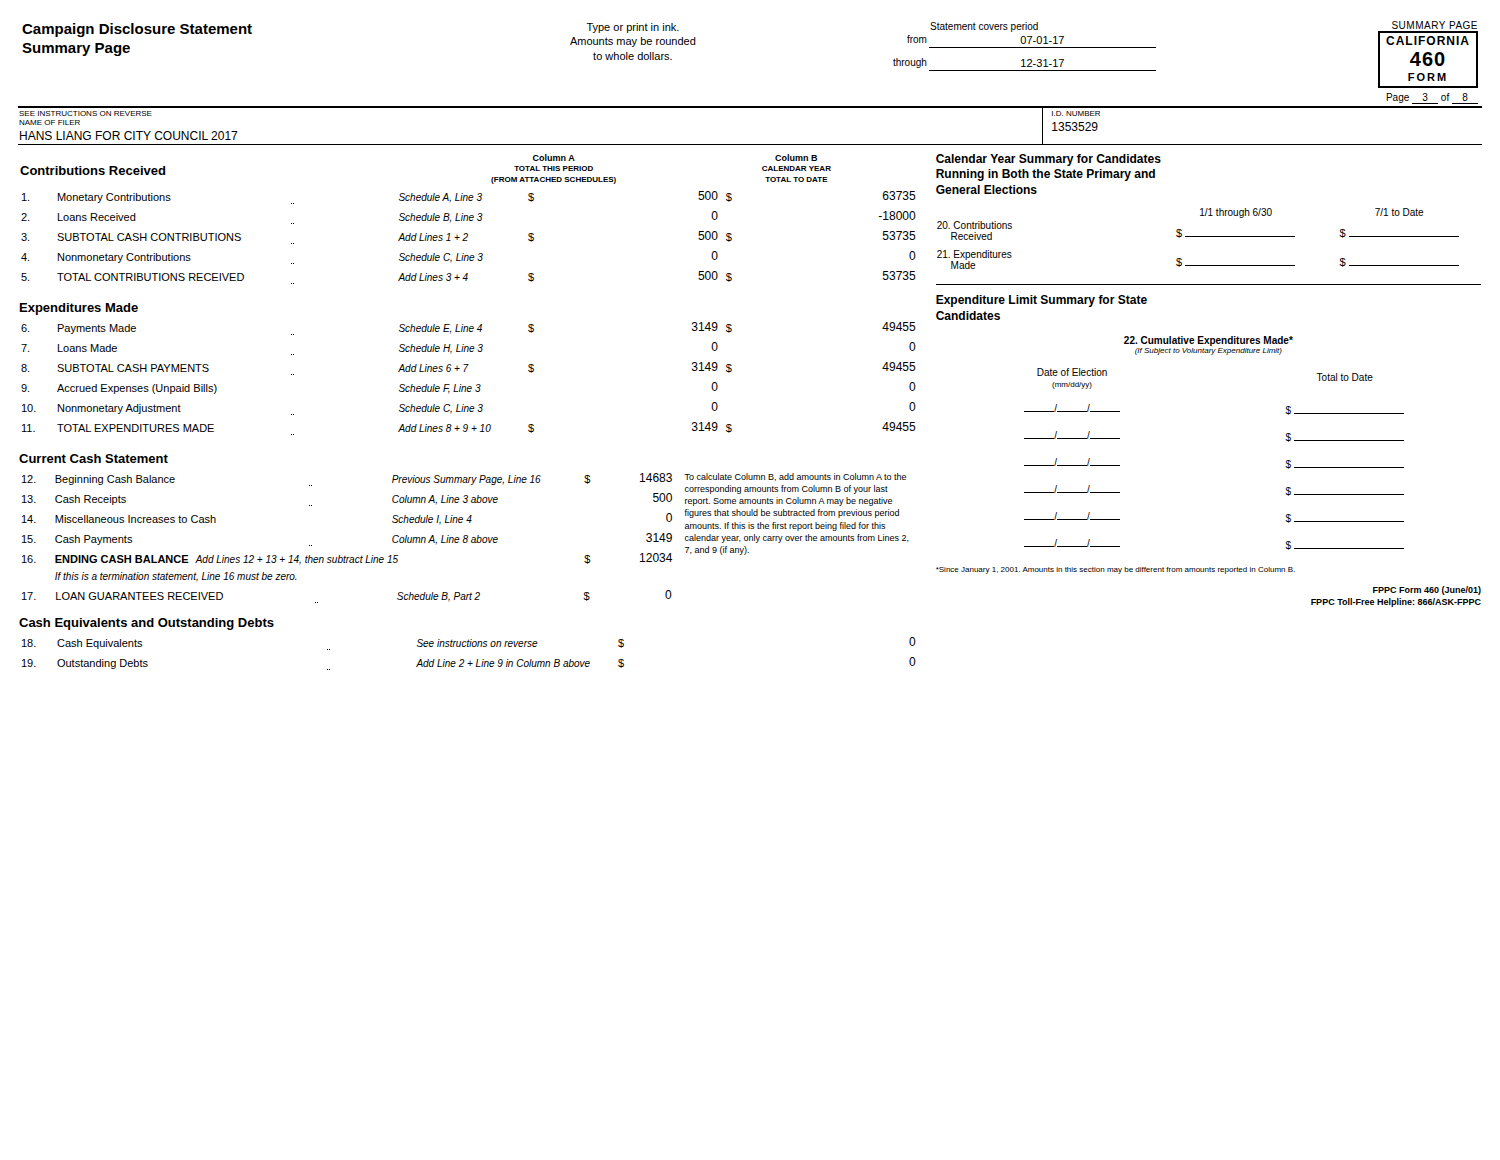| Campaign Disclosure Statement Summary Page | Type or print in ink. Amounts may be rounded to whole dollars. | / Statement covers period / / from / 07-01-17 / / through / 12-31-17 / | SUMMARY PAGE CALIFORNIA 460 FORM Page 3 of 8 |
| SEE INSTRUCTIONS ON REVERSE NAME OF FILER HANS LIANG FOR CITY COUNCIL 2017 | I.D. NUMBER 1353529 |
| / Contributions Received / Column A TOTAL THIS PERIOD (FROM ATTACHED SCHEDULES) / Column B CALENDAR YEAR TOTAL TO DATE / / 1. / Monetary Contributions / / Schedule A, Line 3 / $ / 500 / $ / 63735 / / 2. / Loans Received / / Schedule B, Line 3 / / 0 / / -18000 / / 3. / SUBTOTAL CASH CONTRIBUTIONS / / Add Lines 1 + 2 / $ / 500 / $ / 53735 / / 4. / Nonmonetary Contributions / / Schedule C, Line 3 / / 0 / / 0 / / 5. / TOTAL CONTRIBUTIONS RECEIVED / / Add Lines 3 + 4 / $ / 500 / $ / 53735 / Expenditures Made / 6. / Payments Made / / Schedule E, Line 4 / $ / 3149 / $ / 49455 / / 7. / Loans Made / / Schedule H, Line 3 / / 0 / / 0 / / 8. / SUBTOTAL CASH PAYMENTS / / Add Lines 6 + 7 / $ / 3149 / $ / 49455 / / 9. / Accrued Expenses (Unpaid Bills) / Schedule F, Line 3 / / 0 / / 0 / / 10. / Nonmonetary Adjustment / / Schedule C, Line 3 / / 0 / / 0 / / 11. / TOTAL EXPENDITURES MADE / / Add Lines 8 + 9 + 10 / $ / 3149 / $ / 49455 / Current Cash Statement / 12. / Beginning Cash Balance / / Previous Summary Page, Line 16 / $ / 14683 / To calculate Column B, add amounts in Column A to the corresponding amounts from Column B of your last report. Some amounts in Column A may be negative figures that should be subtracted from previous period amounts. If this is the first report being filed for this calendar year, only carry over the amounts from Lines 2, 7, and 9 (if any). / / 13. / Cash Receipts / / Column A, Line 3 above / / 500 / / 14. / Miscellaneous Increases to Cash / Schedule I, Line 4 / / 0 / / 15. / Cash Payments / / Column A, Line 8 above / / 3149 / / 16. / ENDING CASH BALANCE Add Lines 12 + 13 + 14, then subtract Line 15 / $ / 12034 / / / If this is a termination statement, Line 16 must be zero. / / 17. / LOAN GUARANTEES RECEIVED / / Schedule B, Part 2 / $ / 0 / / Cash Equivalents and Outstanding Debts / 18. / Cash Equivalents / / See instructions on reverse / $ / 0 / / 19. / Outstanding Debts / / Add Line 2 + Line 9 in Column B above / $ / 0 / | Calendar Year Summary for Candidates Running in Both the State Primary and General Elections / / 1/1 through 6/30 / 7/1 to Date / / 20. Contributions Received / $ / $ / / 21. Expenditures Made / $ / $ / Expenditure Limit Summary for State Candidates 22. Cumulative Expenditures Made* (If Subject to Voluntary Expenditure Limit) / Date of Election (mm/dd/yy) / Total to Date / / / / / $ / / / / / $ / / / / / $ / / / / / $ / / / / / $ / / / / / $ / *Since January 1, 2001. Amounts in this section may be different from amounts reported in Column B. FPPC Form 460 (June/01) FPPC Toll-Free Helpline: 866/ASK-FPPC |